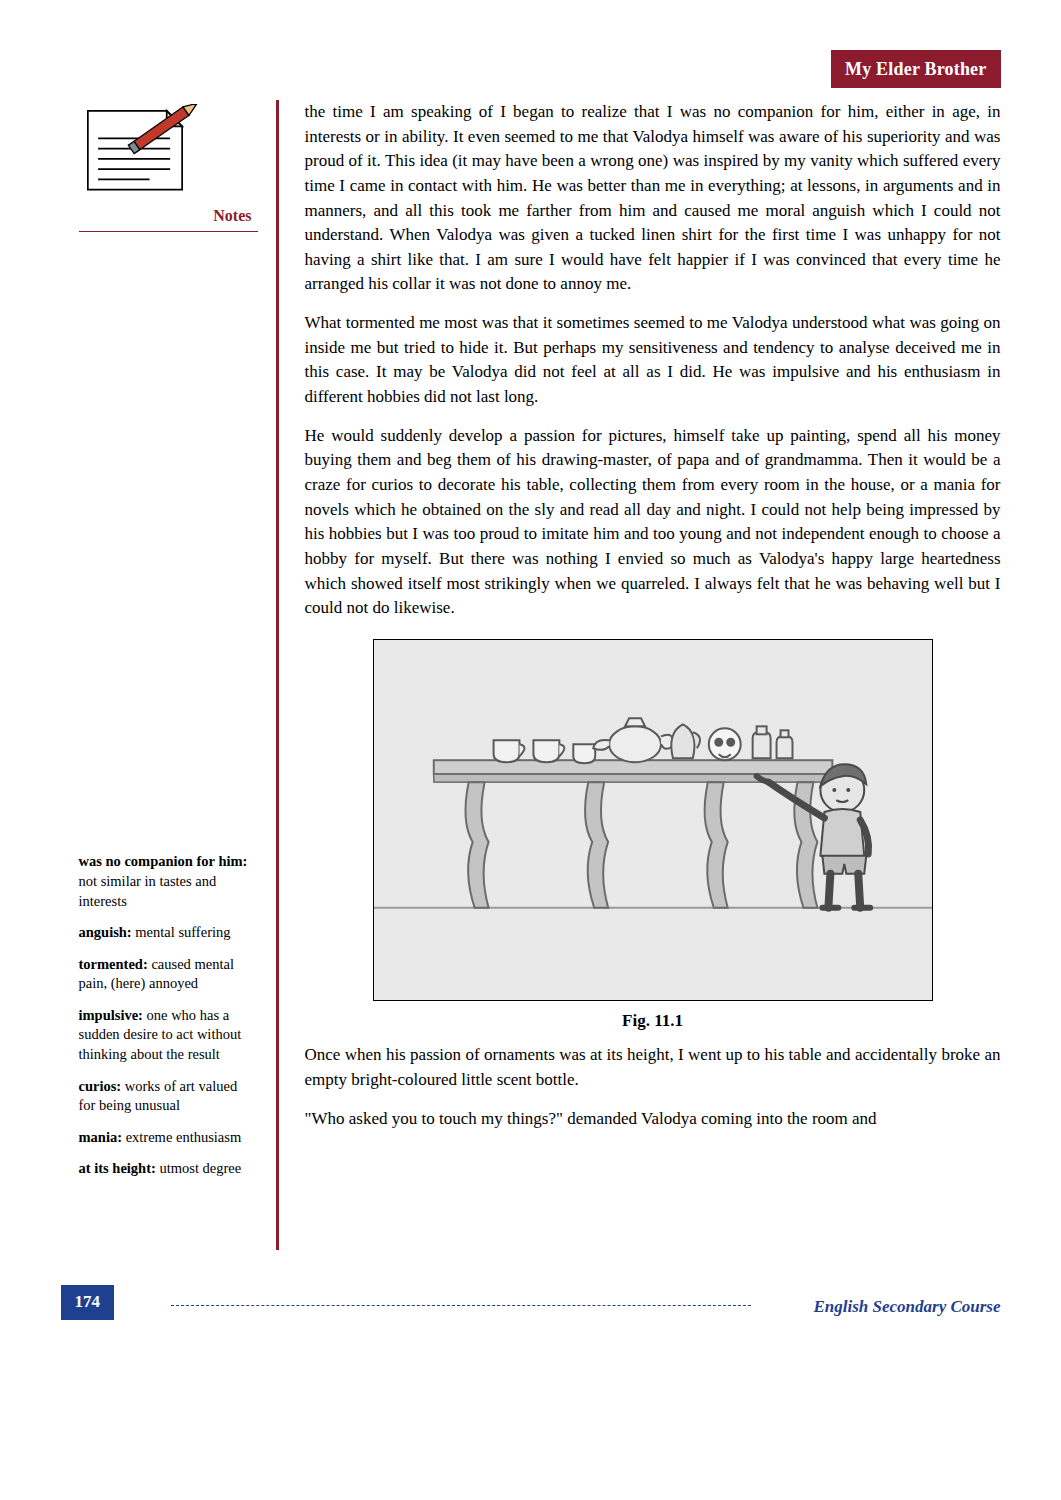My Elder Brother
Notes
was no companion for him: not similar in tastes and interests
anguish: mental suffering
tormented: caused mental pain, (here) annoyed
impulsive: one who has a sudden desire to act without thinking about the result
curios: works of art valued for being unusual
mania: extreme enthusiasm
at its height: utmost degree
the time I am speaking of I began to realize that I was no companion for him, either in age, in interests or in ability. It even seemed to me that Valodya himself was aware of his superiority and was proud of it. This idea (it may have been a wrong one) was inspired by my vanity which suffered every time I came in contact with him. He was better than me in everything; at lessons, in arguments and in manners, and all this took me farther from him and caused me moral anguish which I could not understand. When Valodya was given a tucked linen shirt for the first time I was unhappy for not having a shirt like that. I am sure I would have felt happier if I was convinced that every time he arranged his collar it was not done to annoy me.
What tormented me most was that it sometimes seemed to me Valodya understood what was going on inside me but tried to hide it. But perhaps my sensitiveness and tendency to analyse deceived me in this case. It may be Valodya did not feel at all as I did. He was impulsive and his enthusiasm in different hobbies did not last long.
He would suddenly develop a passion for pictures, himself take up painting, spend all his money buying them and beg them of his drawing-master, of papa and of grandmamma. Then it would be a craze for curios to decorate his table, collecting them from every room in the house, or a mania for novels which he obtained on the sly and read all day and night. I could not help being impressed by his hobbies but I was too proud to imitate him and too young and not independent enough to choose a hobby for myself. But there was nothing I envied so much as Valodya's happy large heartedness which showed itself most strikingly when we quarreled. I always felt that he was behaving well but I could not do likewise.
Fig. 11.1
Once when his passion of ornaments was at its height, I went up to his table and accidentally broke an empty bright-coloured little scent bottle.
"Who asked you to touch my things?" demanded Valodya coming into the room and
174
English Secondary Course